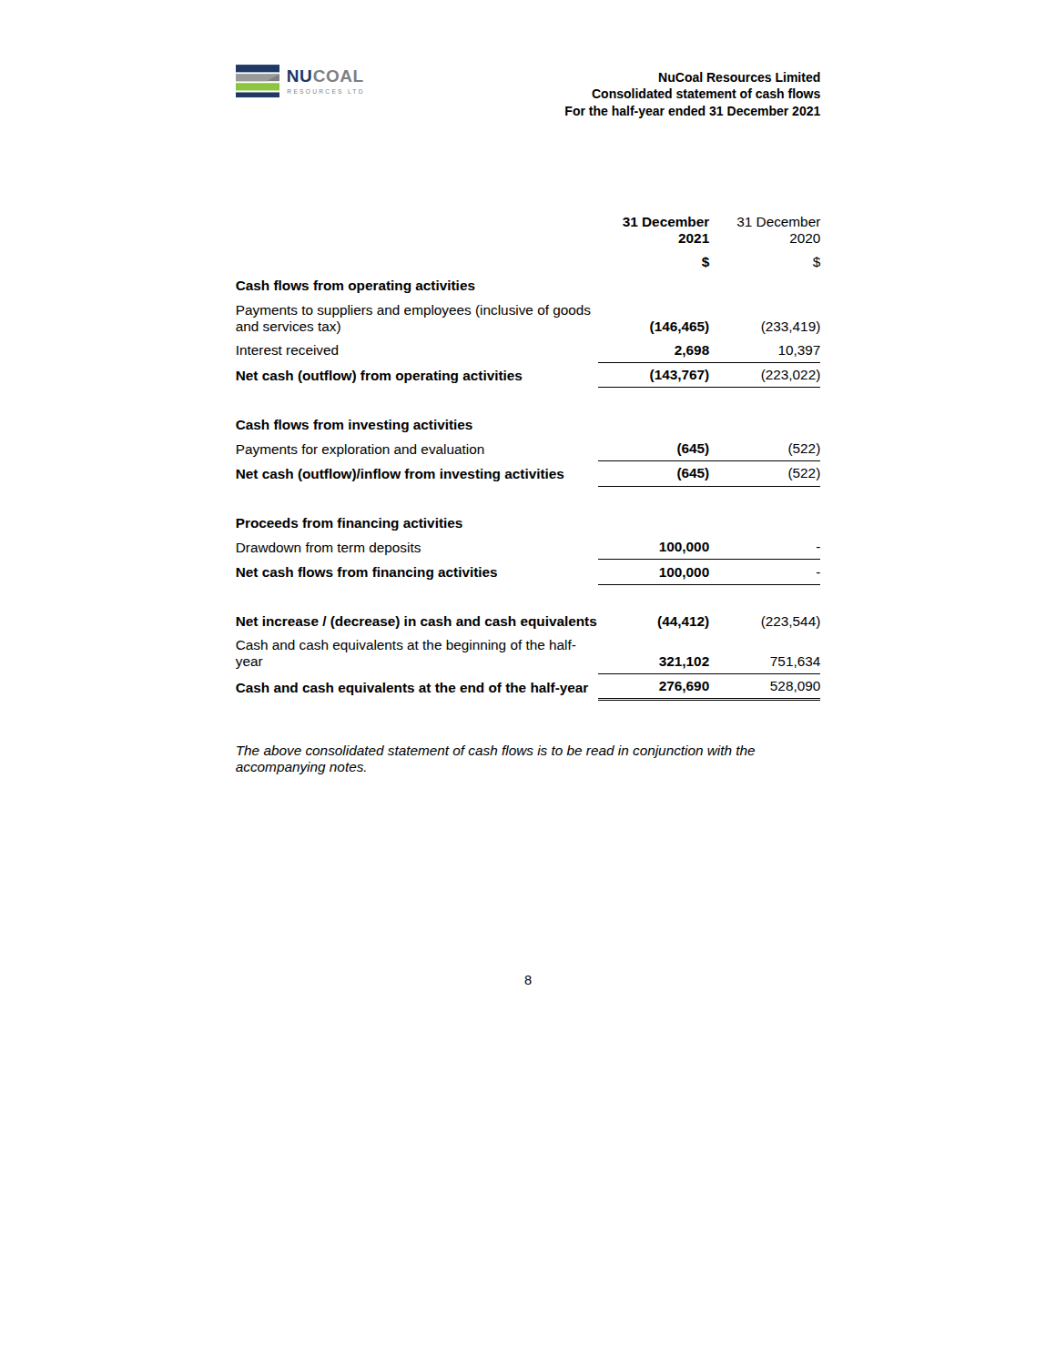NU COAL RESOURCES LTD
NuCoal Resources Limited
Consolidated statement of cash flows
For the half-year ended 31 December 2021
| | 31 December 2021 | 31 December 2020 |
| | $ | $ |
| Cash flows from operating activities | | |
| Payments to suppliers and employees (inclusive of goods and services tax) | (146,465) | (233,419) |
| Interest received | 2,698 | 10,397 |
| Net cash (outflow) from operating activities | (143,767) | (223,022) |
| Cash flows from investing activities | | |
| Payments for exploration and evaluation | (645) | (522) |
| Net cash (outflow)/inflow from investing activities | (645) | (522) |
| Proceeds from financing activities | | |
| Drawdown from term deposits | 100,000 | - |
| Net cash flows from financing activities | 100,000 | - |
| Net increase / (decrease) in cash and cash equivalents | (44,412) | (223,544) |
| Cash and cash equivalents at the beginning of the half-year | 321,102 | 751,634 |
| Cash and cash equivalents at the end of the half-year | 276,690 | 528,090 |
The above consolidated statement of cash flows is to be read in conjunction with the accompanying notes.
8